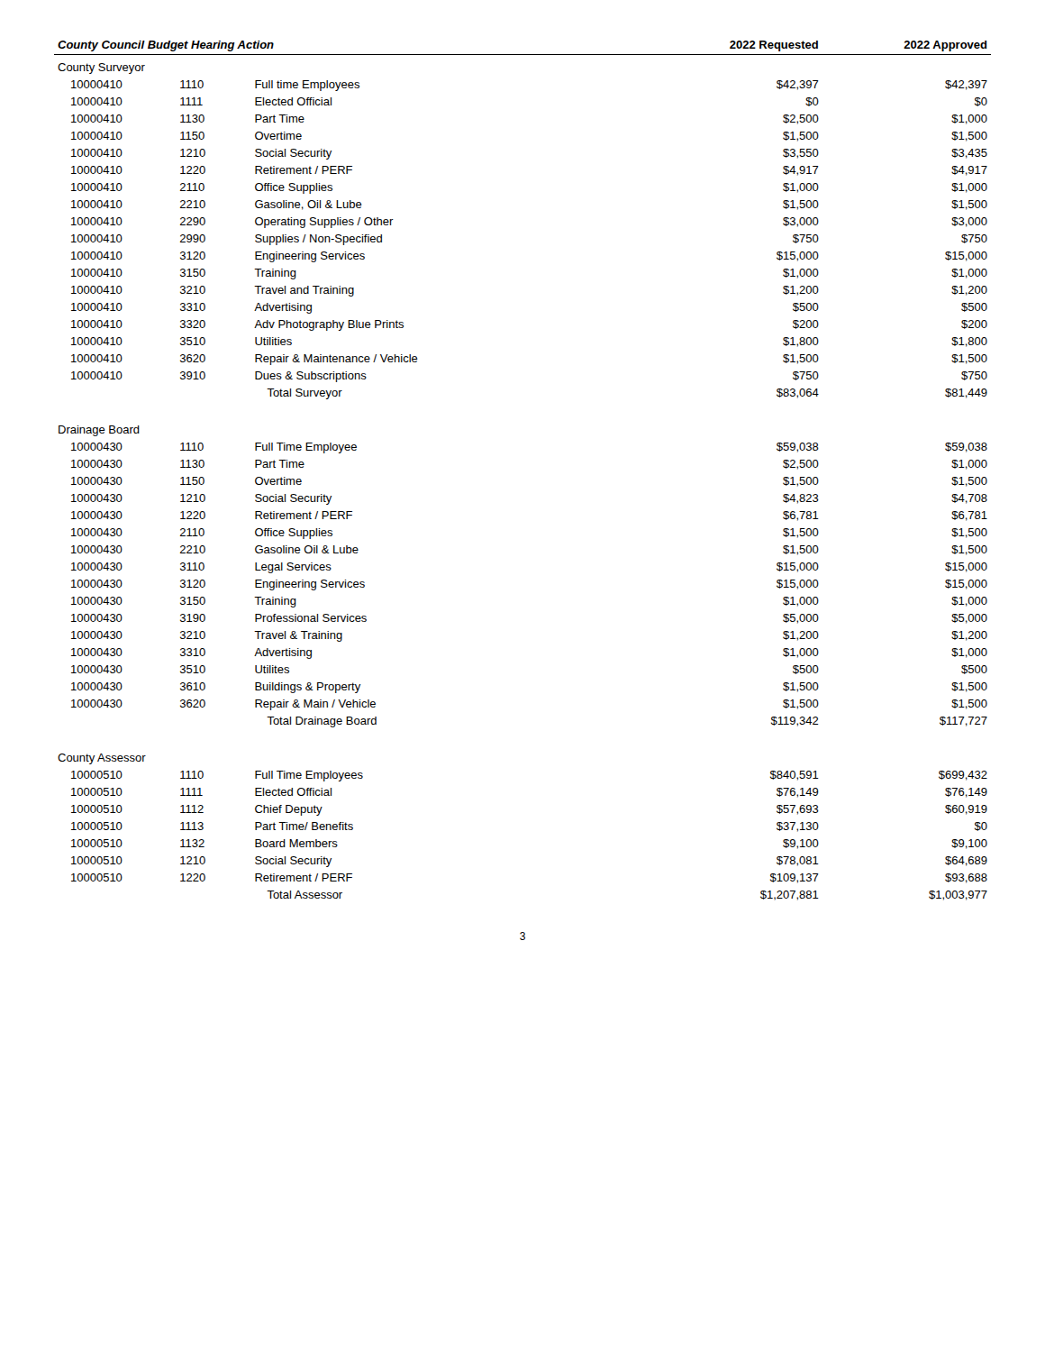| County Council Budget Hearing Action | 2022 Requested | 2022 Approved |
| --- | --- | --- |
| County Surveyor |
| 10000410 | 1110 | Full time Employees | $42,397 | $42,397 |
| 10000410 | 1111 | Elected Official | $0 | $0 |
| 10000410 | 1130 | Part Time | $2,500 | $1,000 |
| 10000410 | 1150 | Overtime | $1,500 | $1,500 |
| 10000410 | 1210 | Social Security | $3,550 | $3,435 |
| 10000410 | 1220 | Retirement / PERF | $4,917 | $4,917 |
| 10000410 | 2110 | Office Supplies | $1,000 | $1,000 |
| 10000410 | 2210 | Gasoline, Oil & Lube | $1,500 | $1,500 |
| 10000410 | 2290 | Operating Supplies / Other | $3,000 | $3,000 |
| 10000410 | 2990 | Supplies / Non-Specified | $750 | $750 |
| 10000410 | 3120 | Engineering Services | $15,000 | $15,000 |
| 10000410 | 3150 | Training | $1,000 | $1,000 |
| 10000410 | 3210 | Travel and Training | $1,200 | $1,200 |
| 10000410 | 3310 | Advertising | $500 | $500 |
| 10000410 | 3320 | Adv Photography Blue Prints | $200 | $200 |
| 10000410 | 3510 | Utilities | $1,800 | $1,800 |
| 10000410 | 3620 | Repair & Maintenance / Vehicle | $1,500 | $1,500 |
| 10000410 | 3910 | Dues & Subscriptions | $750 | $750 |
| | | Total Surveyor | $83,064 | $81,449 |
| Drainage Board |
| 10000430 | 1110 | Full Time Employee | $59,038 | $59,038 |
| 10000430 | 1130 | Part Time | $2,500 | $1,000 |
| 10000430 | 1150 | Overtime | $1,500 | $1,500 |
| 10000430 | 1210 | Social Security | $4,823 | $4,708 |
| 10000430 | 1220 | Retirement / PERF | $6,781 | $6,781 |
| 10000430 | 2110 | Office Supplies | $1,500 | $1,500 |
| 10000430 | 2210 | Gasoline Oil & Lube | $1,500 | $1,500 |
| 10000430 | 3110 | Legal Services | $15,000 | $15,000 |
| 10000430 | 3120 | Engineering Services | $15,000 | $15,000 |
| 10000430 | 3150 | Training | $1,000 | $1,000 |
| 10000430 | 3190 | Professional Services | $5,000 | $5,000 |
| 10000430 | 3210 | Travel & Training | $1,200 | $1,200 |
| 10000430 | 3310 | Advertising | $1,000 | $1,000 |
| 10000430 | 3510 | Utilites | $500 | $500 |
| 10000430 | 3610 | Buildings & Property | $1,500 | $1,500 |
| 10000430 | 3620 | Repair & Main / Vehicle | $1,500 | $1,500 |
| | | Total Drainage Board | $119,342 | $117,727 |
| County Assessor |
| 10000510 | 1110 | Full Time Employees | $840,591 | $699,432 |
| 10000510 | 1111 | Elected Official | $76,149 | $76,149 |
| 10000510 | 1112 | Chief Deputy | $57,693 | $60,919 |
| 10000510 | 1113 | Part Time/ Benefits | $37,130 | $0 |
| 10000510 | 1132 | Board Members | $9,100 | $9,100 |
| 10000510 | 1210 | Social Security | $78,081 | $64,689 |
| 10000510 | 1220 | Retirement / PERF | $109,137 | $93,688 |
| | | Total Assessor | $1,207,881 | $1,003,977 |
3